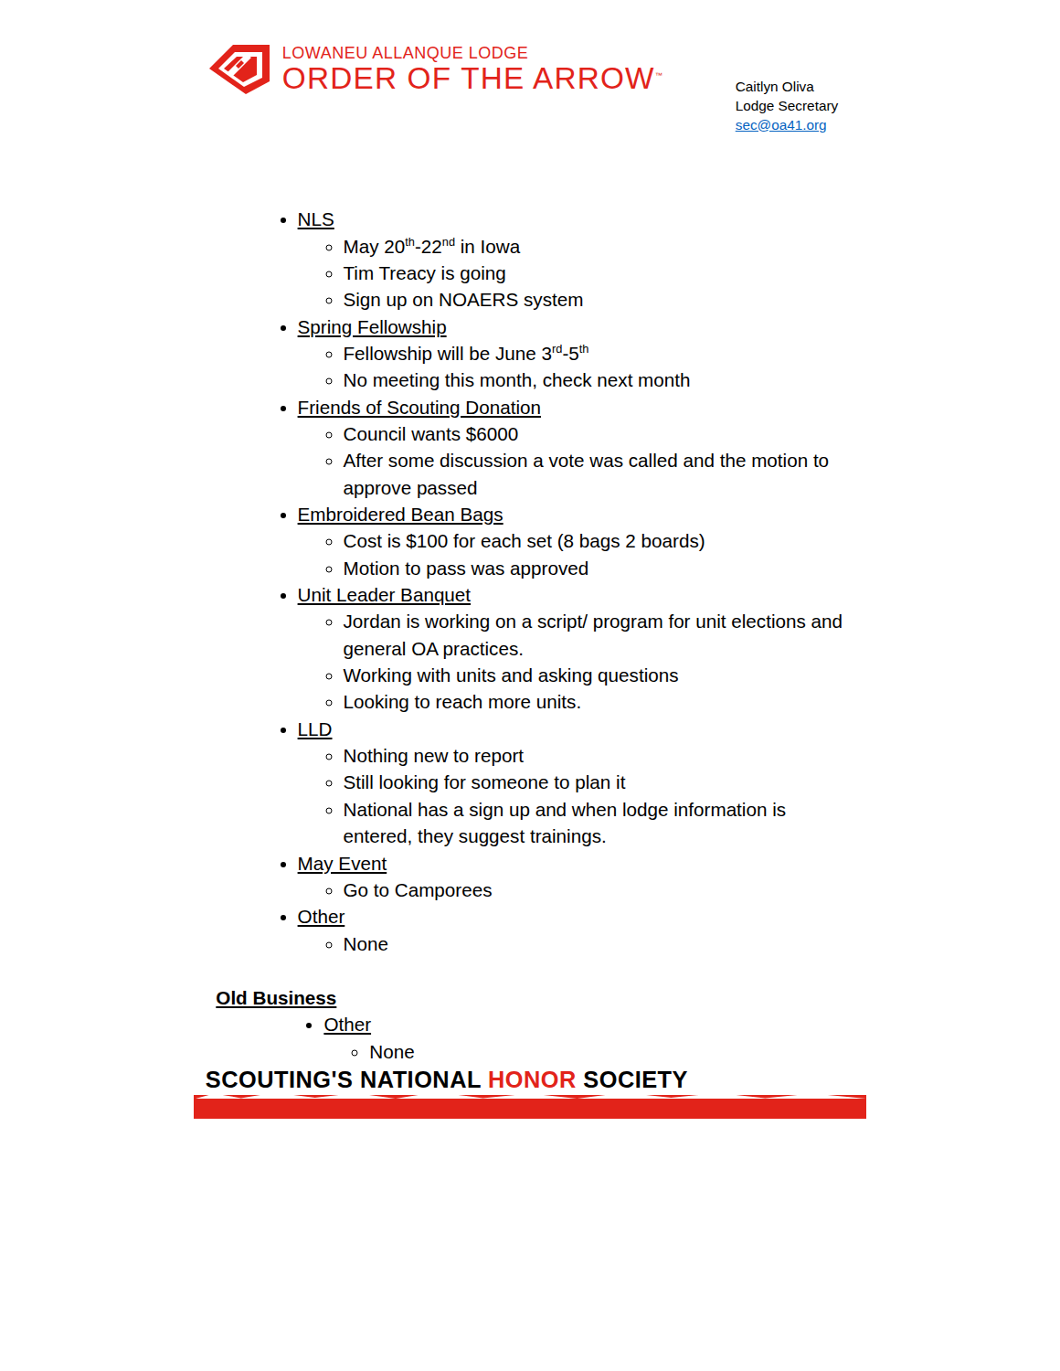LOWANEU ALLANQUE LODGE
ORDER OF THE ARROW™
Caitlyn Oliva
Lodge Secretary
sec@oa41.org
NLS
May 20th-22nd in Iowa
Tim Treacy is going
Sign up on NOAERS system
Spring Fellowship
Fellowship will be June 3rd-5th
No meeting this month, check next month
Friends of Scouting Donation
Council wants $6000
After some discussion a vote was called and the motion to approve passed
Embroidered Bean Bags
Cost is $100 for each set (8 bags 2 boards)
Motion to pass was approved
Unit Leader Banquet
Jordan is working on a script/ program for unit elections and general OA practices.
Working with units and asking questions
Looking to reach more units.
LLD
Nothing new to report
Still looking for someone to plan it
National has a sign up and when lodge information is entered, they suggest trainings.
May Event
Go to Camporees
Other
None
Old Business
Other
None
SCOUTING'S NATIONAL HONOR SOCIETY